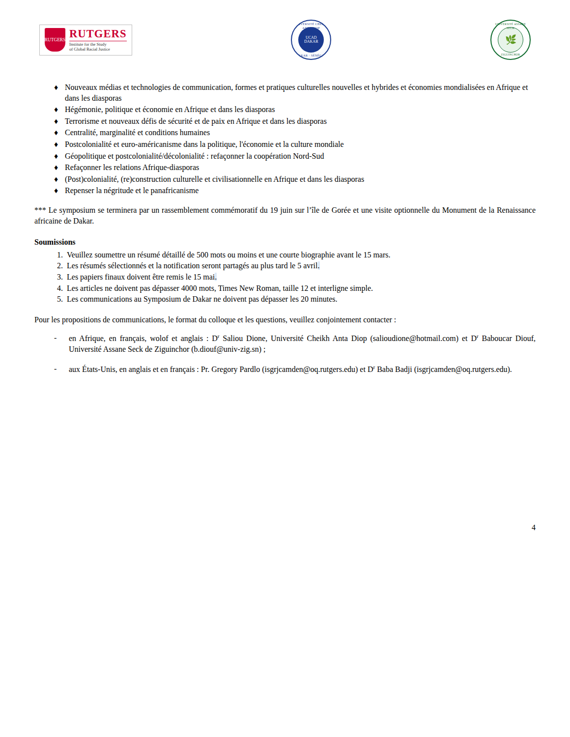RUTGERS
RUTGERS
Institute for the Study
of Global Racial Justice
UNIVERSITÉ CHEIKH ANTA DIOP
UCAD
DAKAR
DAKAR · SÉNÉGAL
UNIVERSITÉ ASSANE SECK
🌿
ZIGUINCHOR
Nouveaux médias et technologies de communication, formes et pratiques culturelles nouvelles et hybrides et économies mondialisées en Afrique et dans les diasporas
Hégémonie, politique et économie en Afrique et dans les diasporas
Terrorisme et nouveaux défis de sécurité et de paix en Afrique et dans les diasporas
Centralité, marginalité et conditions humaines
Postcolonialité et euro-américanisme dans la politique, l'économie et la culture mondiale
Géopolitique et postcolonialité/décolonialité : refaçonner la coopération Nord-Sud
Refaçonner les relations Afrique-diasporas
(Post)colonialité, (re)construction culturelle et civilisationnelle en Afrique et dans les diasporas
Repenser la négritude et le panafricanisme
*** Le symposium se terminera par un rassemblement commémoratif du 19 juin sur l’île de Gorée et une visite optionnelle du Monument de la Renaissance africaine de Dakar.
Soumissions
Veuillez soumettre un résumé détaillé de 500 mots ou moins et une courte biographie avant le 15 mars.
Les résumés sélectionnés et la notification seront partagés au plus tard le 5 avril.
Les papiers finaux doivent être remis le 15 mai.
Les articles ne doivent pas dépasser 4000 mots, Times New Roman, taille 12 et interligne simple.
Les communications au Symposium de Dakar ne doivent pas dépasser les 20 minutes.
Pour les propositions de communications, le format du colloque et les questions, veuillez conjointement contacter :
en Afrique, en français, wolof et anglais : Dr Saliou Dione, Université Cheikh Anta Diop (salioudione@hotmail.com) et Dr Baboucar Diouf, Université Assane Seck de Ziguinchor (b.diouf@univ-zig.sn) ;
aux États-Unis, en anglais et en français : Pr. Gregory Pardlo (isgrjcamden@oq.rutgers.edu) et Dr Baba Badji (isgrjcamden@oq.rutgers.edu).
4